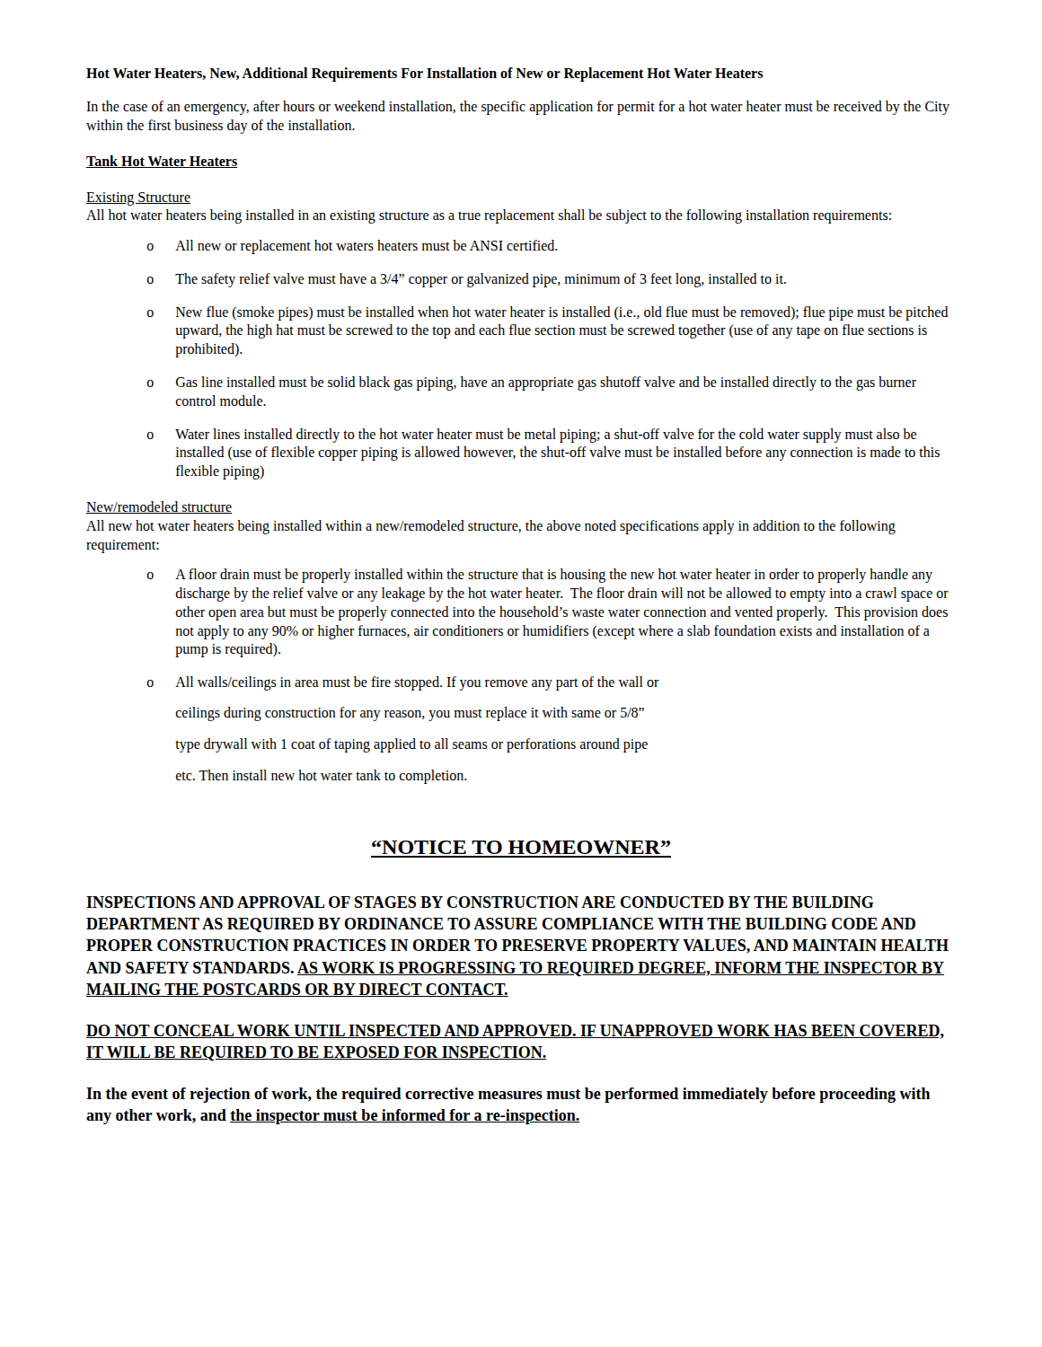Hot Water Heaters, New, Additional Requirements For Installation of New or Replacement Hot Water Heaters
In the case of an emergency, after hours or weekend installation, the specific application for permit for a hot water heater must be received by the City within the first business day of the installation.
Tank Hot Water Heaters
Existing Structure
All hot water heaters being installed in an existing structure as a true replacement shall be subject to the following installation requirements:
All new or replacement hot waters heaters must be ANSI certified.
The safety relief valve must have a 3/4” copper or galvanized pipe, minimum of 3 feet long, installed to it.
New flue (smoke pipes) must be installed when hot water heater is installed (i.e., old flue must be removed); flue pipe must be pitched upward, the high hat must be screwed to the top and each flue section must be screwed together (use of any tape on flue sections is prohibited).
Gas line installed must be solid black gas piping, have an appropriate gas shutoff valve and be installed directly to the gas burner control module.
Water lines installed directly to the hot water heater must be metal piping; a shut-off valve for the cold water supply must also be installed (use of flexible copper piping is allowed however, the shut-off valve must be installed before any connection is made to this flexible piping)
New/remodeled structure
All new hot water heaters being installed within a new/remodeled structure, the above noted specifications apply in addition to the following requirement:
A floor drain must be properly installed within the structure that is housing the new hot water heater in order to properly handle any discharge by the relief valve or any leakage by the hot water heater. The floor drain will not be allowed to empty into a crawl space or other open area but must be properly connected into the household’s waste water connection and vented properly. This provision does not apply to any 90% or higher furnaces, air conditioners or humidifiers (except where a slab foundation exists and installation of a pump is required).
All walls/ceilings in area must be fire stopped. If you remove any part of the wall or
ceilings during construction for any reason, you must replace it with same or 5/8”
type drywall with 1 coat of taping applied to all seams or perforations around pipe
etc. Then install new hot water tank to completion.
“NOTICE TO HOMEOWNER”
INSPECTIONS AND APPROVAL OF STAGES BY CONSTRUCTION ARE CONDUCTED BY THE BUILDING DEPARTMENT AS REQUIRED BY ORDINANCE TO ASSURE COMPLIANCE WITH THE BUILDING CODE AND PROPER CONSTRUCTION PRACTICES IN ORDER TO PRESERVE PROPERTY VALUES, AND MAINTAIN HEALTH AND SAFETY STANDARDS. AS WORK IS PROGRESSING TO REQUIRED DEGREE, INFORM THE INSPECTOR BY MAILING THE POSTCARDS OR BY DIRECT CONTACT.
DO NOT CONCEAL WORK UNTIL INSPECTED AND APPROVED. IF UNAPPROVED WORK HAS BEEN COVERED, IT WILL BE REQUIRED TO BE EXPOSED FOR INSPECTION.
In the event of rejection of work, the required corrective measures must be performed immediately before proceeding with any other work, and the inspector must be informed for a re-inspection.